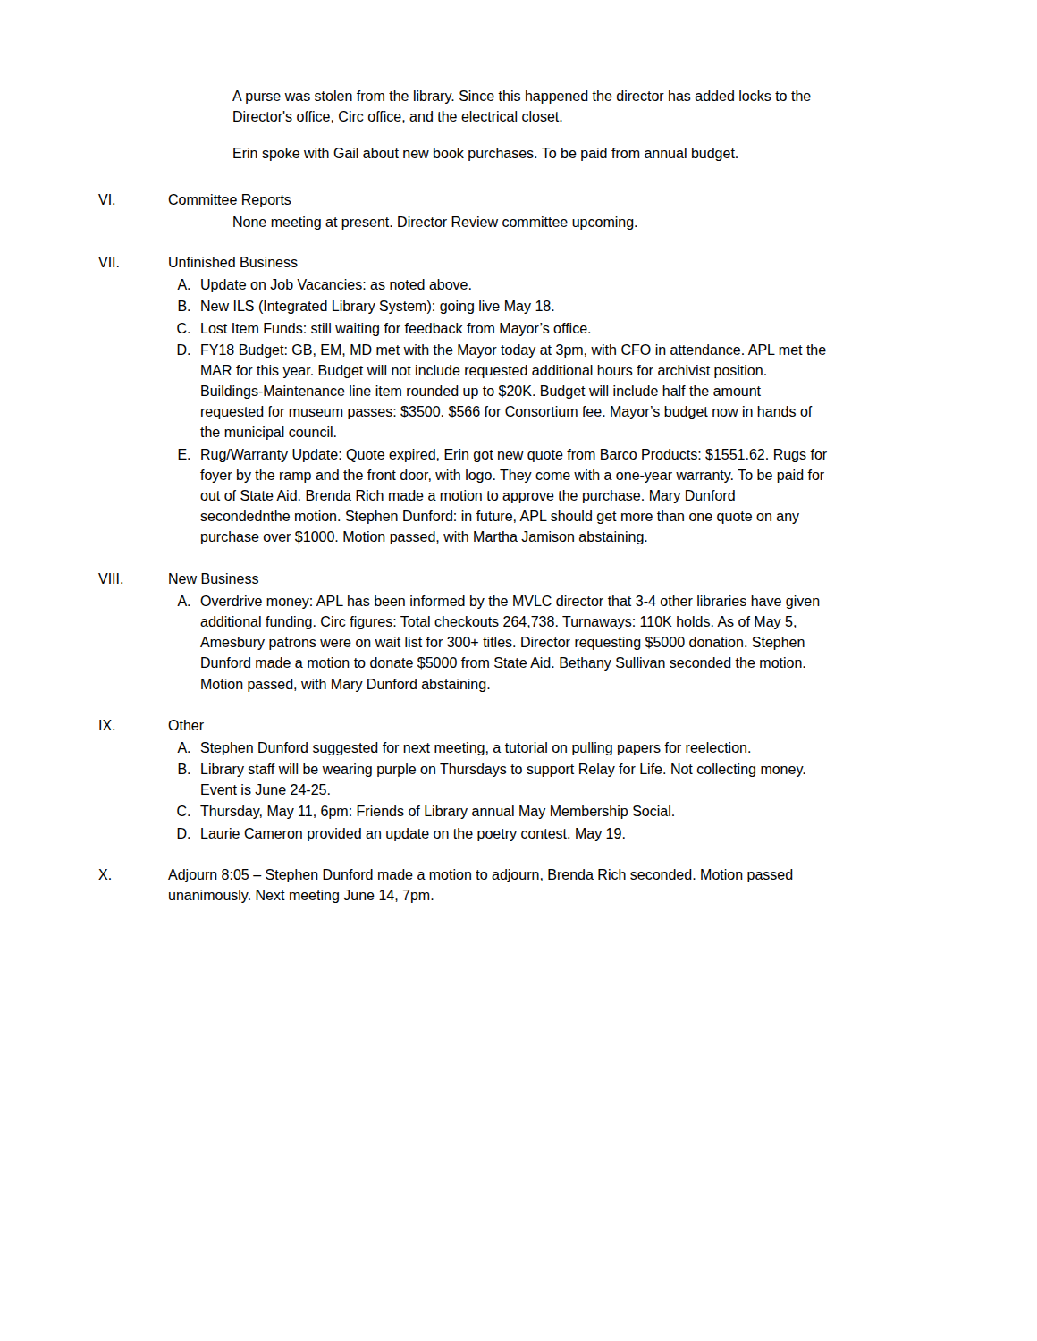A purse was stolen from the library. Since this happened the director has added locks to the Director's office, Circ office, and the electrical closet.
Erin spoke with Gail about new book purchases. To be paid from annual budget.
VI.
Committee Reports
None meeting at present. Director Review committee upcoming.
VII.
Unfinished Business
Update on Job Vacancies: as noted above.
New ILS (Integrated Library System): going live May 18.
Lost Item Funds: still waiting for feedback from Mayor’s office.
FY18 Budget: GB, EM, MD met with the Mayor today at 3pm, with CFO in attendance. APL met the MAR for this year. Budget will not include requested additional hours for archivist position. Buildings-Maintenance line item rounded up to $20K. Budget will include half the amount requested for museum passes: $3500. $566 for Consortium fee. Mayor’s budget now in hands of the municipal council.
Rug/Warranty Update: Quote expired, Erin got new quote from Barco Products: $1551.62. Rugs for foyer by the ramp and the front door, with logo. They come with a one-year warranty. To be paid for out of State Aid. Brenda Rich made a motion to approve the purchase. Mary Dunford secondednthe motion. Stephen Dunford: in future, APL should get more than one quote on any purchase over $1000. Motion passed, with Martha Jamison abstaining.
VIII.
New Business
Overdrive money: APL has been informed by the MVLC director that 3-4 other libraries have given additional funding. Circ figures: Total checkouts 264,738. Turnaways: 110K holds. As of May 5, Amesbury patrons were on wait list for 300+ titles. Director requesting $5000 donation. Stephen Dunford made a motion to donate $5000 from State Aid. Bethany Sullivan seconded the motion. Motion passed, with Mary Dunford abstaining.
IX.
Other
Stephen Dunford suggested for next meeting, a tutorial on pulling papers for reelection.
Library staff will be wearing purple on Thursdays to support Relay for Life. Not collecting money. Event is June 24-25.
Thursday, May 11, 6pm: Friends of Library annual May Membership Social.
Laurie Cameron provided an update on the poetry contest. May 19.
X.
Adjourn 8:05 – Stephen Dunford made a motion to adjourn, Brenda Rich seconded. Motion passed unanimously. Next meeting June 14, 7pm.